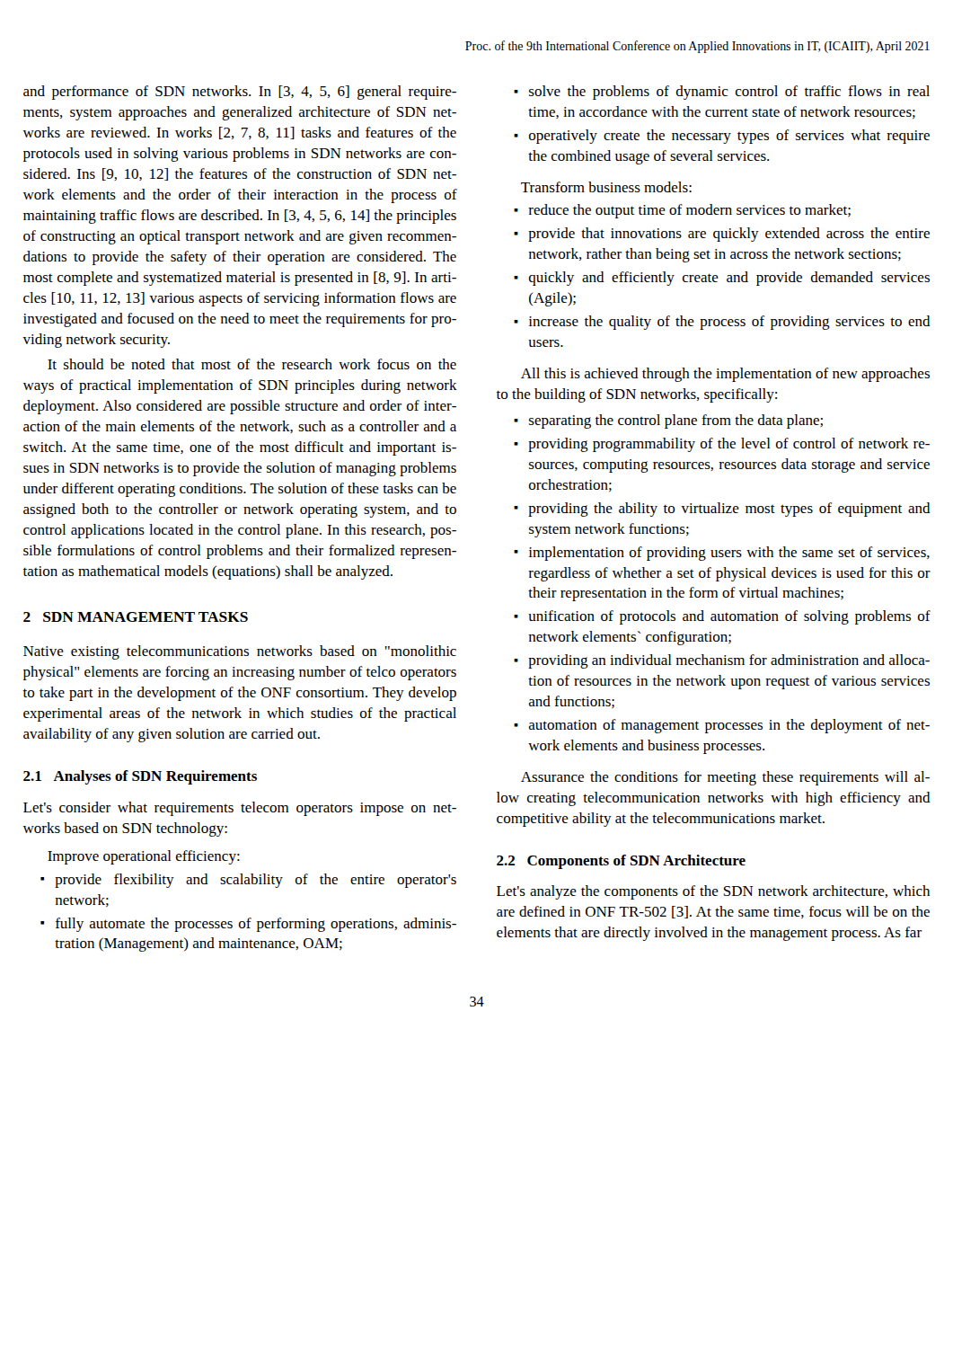Proc. of the 9th International Conference on Applied Innovations in IT, (ICAIIT), April 2021
and performance of SDN networks. In [3, 4, 5, 6] general requirements, system approaches and generalized architecture of SDN networks are reviewed. In works [2, 7, 8, 11] tasks and features of the protocols used in solving various problems in SDN networks are considered. Ins [9, 10, 12] the features of the construction of SDN network elements and the order of their interaction in the process of maintaining traffic flows are described. In [3, 4, 5, 6, 14] the principles of constructing an optical transport network and are given recommendations to provide the safety of their operation are considered. The most complete and systematized material is presented in [8, 9]. In articles [10, 11, 12, 13] various aspects of servicing information flows are investigated and focused on the need to meet the requirements for providing network security.
It should be noted that most of the research work focus on the ways of practical implementation of SDN principles during network deployment. Also considered are possible structure and order of interaction of the main elements of the network, such as a controller and a switch. At the same time, one of the most difficult and important issues in SDN networks is to provide the solution of managing problems under different operating conditions. The solution of these tasks can be assigned both to the controller or network operating system, and to control applications located in the control plane. In this research, possible formulations of control problems and their formalized representation as mathematical models (equations) shall be analyzed.
2 SDN MANAGEMENT TASKS
Native existing telecommunications networks based on "monolithic physical" elements are forcing an increasing number of telco operators to take part in the development of the ONF consortium. They develop experimental areas of the network in which studies of the practical availability of any given solution are carried out.
2.1 Analyses of SDN Requirements
Let's consider what requirements telecom operators impose on networks based on SDN technology:
Improve operational efficiency:
provide flexibility and scalability of the entire operator's network;
fully automate the processes of performing operations, administration (Management) and maintenance, OAM;
solve the problems of dynamic control of traffic flows in real time, in accordance with the current state of network resources;
operatively create the necessary types of services what require the combined usage of several services.
Transform business models:
reduce the output time of modern services to market;
provide that innovations are quickly extended across the entire network, rather than being set in across the network sections;
quickly and efficiently create and provide demanded services (Agile);
increase the quality of the process of providing services to end users.
All this is achieved through the implementation of new approaches to the building of SDN networks, specifically:
separating the control plane from the data plane;
providing programmability of the level of control of network resources, computing resources, resources data storage and service orchestration;
providing the ability to virtualize most types of equipment and system network functions;
implementation of providing users with the same set of services, regardless of whether a set of physical devices is used for this or their representation in the form of virtual machines;
unification of protocols and automation of solving problems of network elements` configuration;
providing an individual mechanism for administration and allocation of resources in the network upon request of various services and functions;
automation of management processes in the deployment of network elements and business processes.
Assurance the conditions for meeting these requirements will allow creating telecommunication networks with high efficiency and competitive ability at the telecommunications market.
2.2 Components of SDN Architecture
Let's analyze the components of the SDN network architecture, which are defined in ONF TR-502 [3]. At the same time, focus will be on the elements that are directly involved in the management process. As far
34